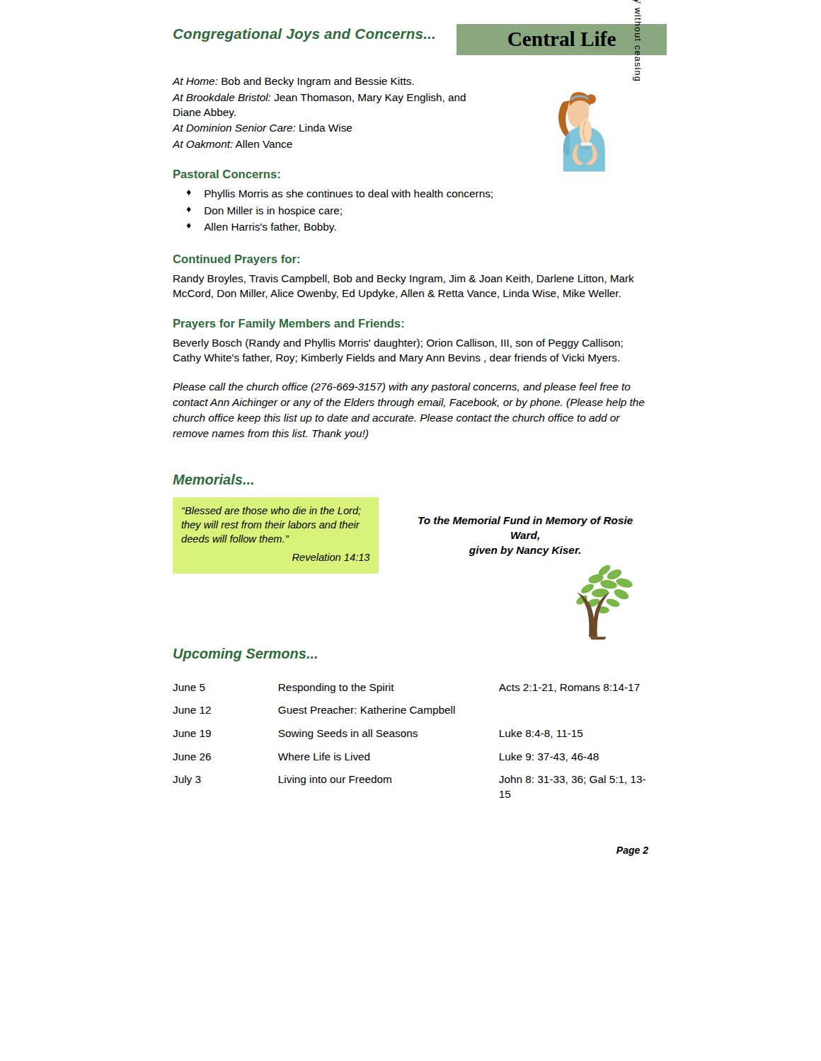Congregational Joys and Concerns...
Central Life
At Home: Bob and Becky Ingram and Bessie Kitts.
At Brookdale Bristol: Jean Thomason, Mary Kay English, and Diane Abbey.
At Dominion Senior Care: Linda Wise
At Oakmont: Allen Vance
Pastoral Concerns:
Phyllis Morris as she continues to deal with health concerns;
Don Miller is in hospice care;
Allen Harris's father, Bobby.
Pray without ceasing
Continued Prayers for:
Randy Broyles, Travis Campbell, Bob and Becky Ingram, Jim & Joan Keith, Darlene Litton, Mark McCord, Don Miller, Alice Owenby, Ed Updyke, Allen & Retta Vance, Linda Wise, Mike Weller.
Prayers for Family Members and Friends:
Beverly Bosch (Randy and Phyllis Morris' daughter); Orion Callison, III, son of Peggy Callison; Cathy White's father, Roy; Kimberly Fields and Mary Ann Bevins , dear friends of Vicki Myers.
Please call the church office (276-669-3157) with any pastoral concerns, and please feel free to contact Ann Aichinger or any of the Elders through email, Facebook, or by phone. (Please help the church office keep this list up to date and accurate. Please contact the church office to add or remove names from this list. Thank you!)
Memorials...
“Blessed are those who die in the Lord; they will rest from their labors and their deeds will follow them.” Revelation 14:13
To the Memorial Fund in Memory of Rosie Ward,
given by Nancy Kiser.
Upcoming Sermons...
| June 5 | Responding to the Spirit | Acts 2:1-21, Romans 8:14-17 |
| June 12 | Guest Preacher: Katherine Campbell | |
| June 19 | Sowing Seeds in all Seasons | Luke 8:4-8, 11-15 |
| June 26 | Where Life is Lived | Luke 9: 37-43, 46-48 |
| July 3 | Living into our Freedom | John 8: 31-33, 36; Gal 5:1, 13-15 |
Page 2